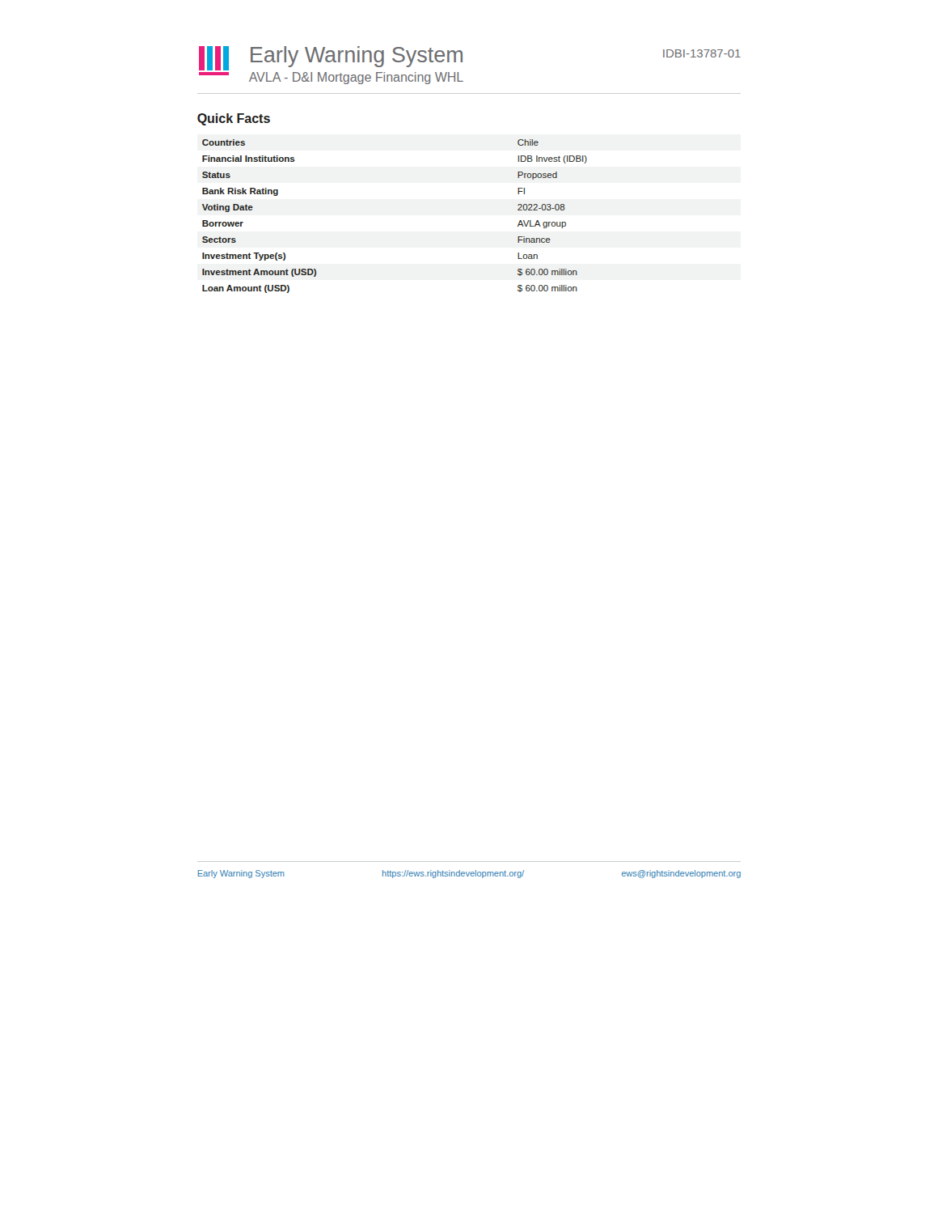Early Warning System
AVLA - D&I Mortgage Financing WHL
IDBI-13787-01
Quick Facts
| Countries | Chile |
| Financial Institutions | IDB Invest (IDBI) |
| Status | Proposed |
| Bank Risk Rating | FI |
| Voting Date | 2022-03-08 |
| Borrower | AVLA group |
| Sectors | Finance |
| Investment Type(s) | Loan |
| Investment Amount (USD) | $ 60.00 million |
| Loan Amount (USD) | $ 60.00 million |
Early Warning System
https://ews.rightsindevelopment.org/
ews@rightsindevelopment.org